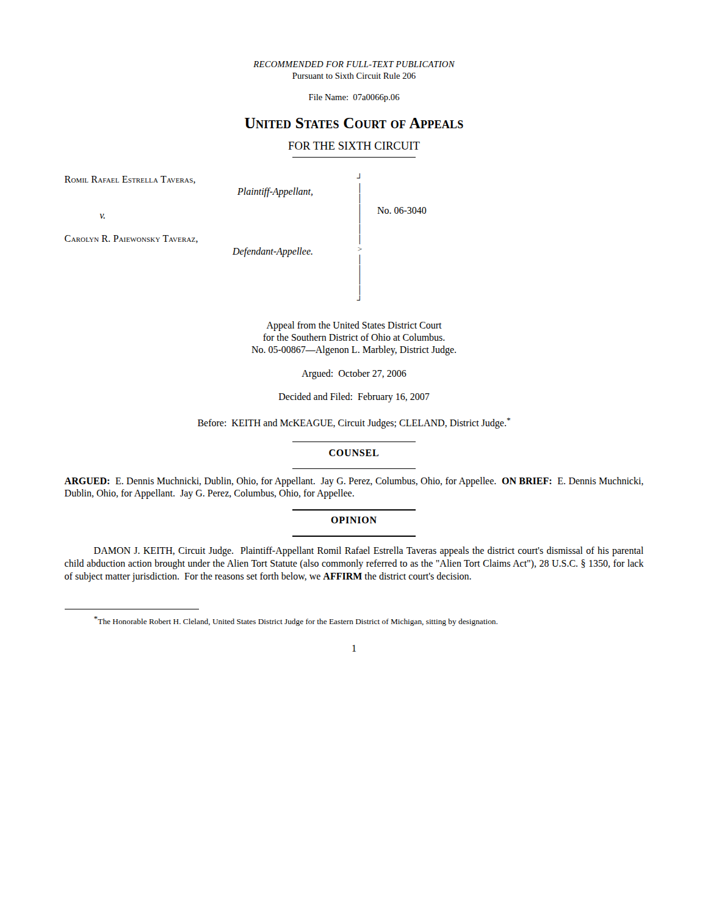RECOMMENDED FOR FULL-TEXT PUBLICATION
Pursuant to Sixth Circuit Rule 206
File Name: 07a0066p.06
United States Court of Appeals
FOR THE SIXTH CIRCUIT
| Romil Rafael Estrella Taveras, Plaintiff-Appellant, v. Carolyn R. Paiewonsky Taveraz, Defendant-Appellee. | ┘ │ │ │ │ │ │ > │ │ │ │ ┘ | No. 06-3040 |
Appeal from the United States District Court
for the Southern District of Ohio at Columbus.
No. 05-00867—Algenon L. Marbley, District Judge.
Argued: October 27, 2006
Decided and Filed: February 16, 2007
Before: KEITH and McKEAGUE, Circuit Judges; CLELAND, District Judge.*
COUNSEL
ARGUED: E. Dennis Muchnicki, Dublin, Ohio, for Appellant. Jay G. Perez, Columbus, Ohio, for Appellee. ON BRIEF: E. Dennis Muchnicki, Dublin, Ohio, for Appellant. Jay G. Perez, Columbus, Ohio, for Appellee.
OPINION
DAMON J. KEITH, Circuit Judge. Plaintiff-Appellant Romil Rafael Estrella Taveras appeals the district court's dismissal of his parental child abduction action brought under the Alien Tort Statute (also commonly referred to as the "Alien Tort Claims Act"), 28 U.S.C. § 1350, for lack of subject matter jurisdiction. For the reasons set forth below, we AFFIRM the district court's decision.
*The Honorable Robert H. Cleland, United States District Judge for the Eastern District of Michigan, sitting by designation.
1